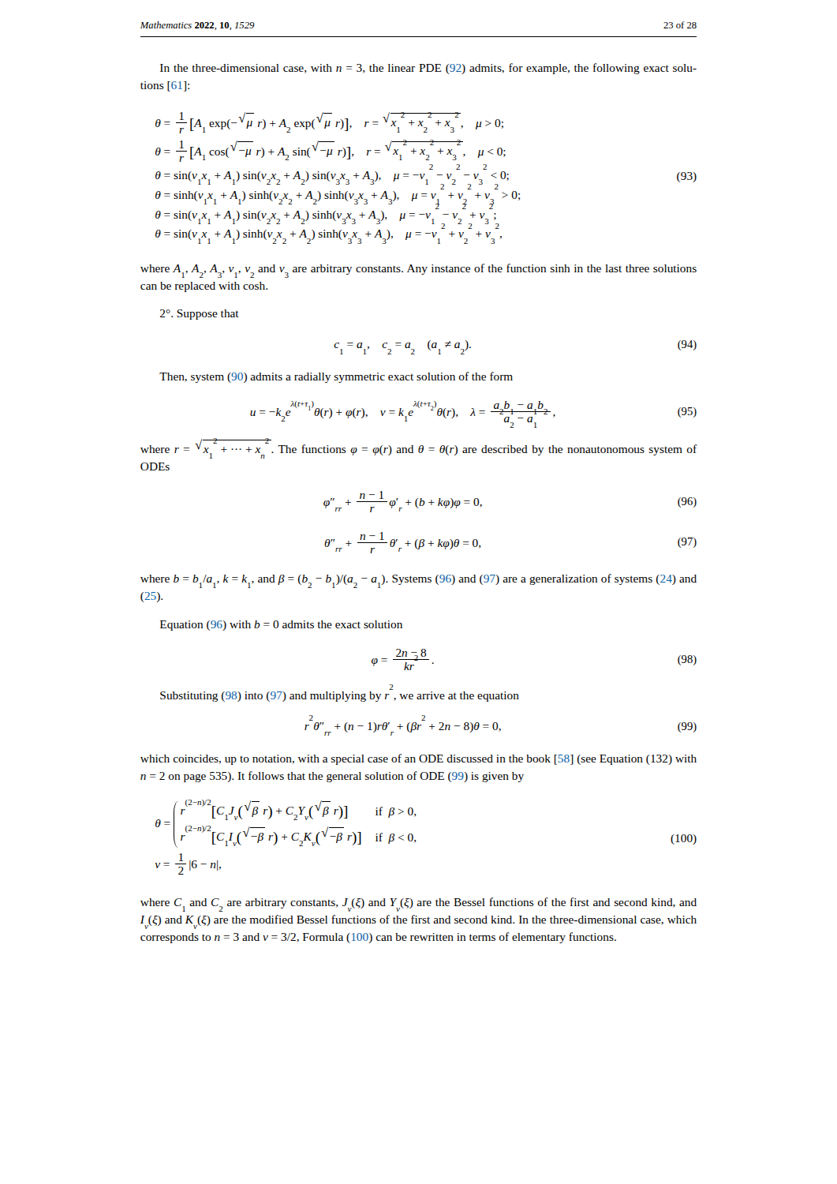Mathematics 2022, 10, 1529 23 of 28
In the three-dimensional case, with n = 3, the linear PDE (92) admits, for example, the following exact solutions [61]:
θ = 1 r[A1 exp(−μ r) + A2 exp(μ r)], r = x12 + x22 + x32, μ > 0; θ = 1 r[A1 cos(−μ r) + A2 sin(−μ r)], r = x12 + x22 + x32, μ < 0; θ = sin(ν1x1 + A1) sin(ν2x2 + A2) sin(ν3x3 + A3), μ = −ν12 − ν22 − ν32 < 0; θ = sinh(ν1x1 + A1) sinh(ν2x2 + A2) sinh(ν3x3 + A3), μ = ν12 + ν22 + ν32 > 0; θ = sin(ν1x1 + A1) sin(ν2x2 + A2) sinh(ν3x3 + A3), μ = −ν12 − ν22 + ν32; θ = sin(ν1x1 + A1) sinh(ν2x2 + A2) sinh(ν3x3 + A3), μ = −ν12 + ν22 + ν32,
(93)
where A1, A2, A3, ν1, ν2 and ν3 are arbitrary constants. Any instance of the function sinh in the last three solutions can be replaced with cosh.
2°. Suppose that
c1 = a1, c2 = a2 (a1 ≠ a2).
(94)
Then, system (90) admits a radially symmetric exact solution of the form
u = −k2eλ(t+τ1)θ(r) + φ(r), v = k1eλ(t+τ2)θ(r), λ = a2b1 − a1b2 a2 − a1,
(95)
where r = x12 + ··· + xn2. The functions φ = φ(r) and θ = θ(r) are described by the nonautonomous system of ODEs
φ″rr + n − 1 r φ′r + (b + kφ)φ = 0,
(96)
θ″rr + n − 1 r θ′r + (β + kφ)θ = 0,
(97)
where b = b1/a1, k = k1, and β = (b2 − b1)/(a2 − a1). Systems (96) and (97) are a generalization of systems (24) and (25).
Equation (96) with b = 0 admits the exact solution
φ = 2n − 8 kr2.
(98)
Substituting (98) into (97) and multiplying by r2, we arrive at the equation
r2θ″rr + (n − 1)rθ′r + (βr2 + 2n − 8)θ = 0,
(99)
which coincides, up to notation, with a special case of an ODE discussed in the book [58] (see Equation (132) with n = 2 on page 535). It follows that the general solution of ODE (99) is given by
θ = r(2−n)/2[C1Jν(β r) + C2Yν(β r)] if β > 0, r(2−n)/2[C1Iν(−β r) + C2Kν(−β r)] if β < 0, ν = 12|6 − n|,
(100)
where C1 and C2 are arbitrary constants, Jν(ξ) and Yν(ξ) are the Bessel functions of the first and second kind, and Iν(ξ) and Kν(ξ) are the modified Bessel functions of the first and second kind. In the three-dimensional case, which corresponds to n = 3 and ν = 3/2, Formula (100) can be rewritten in terms of elementary functions.